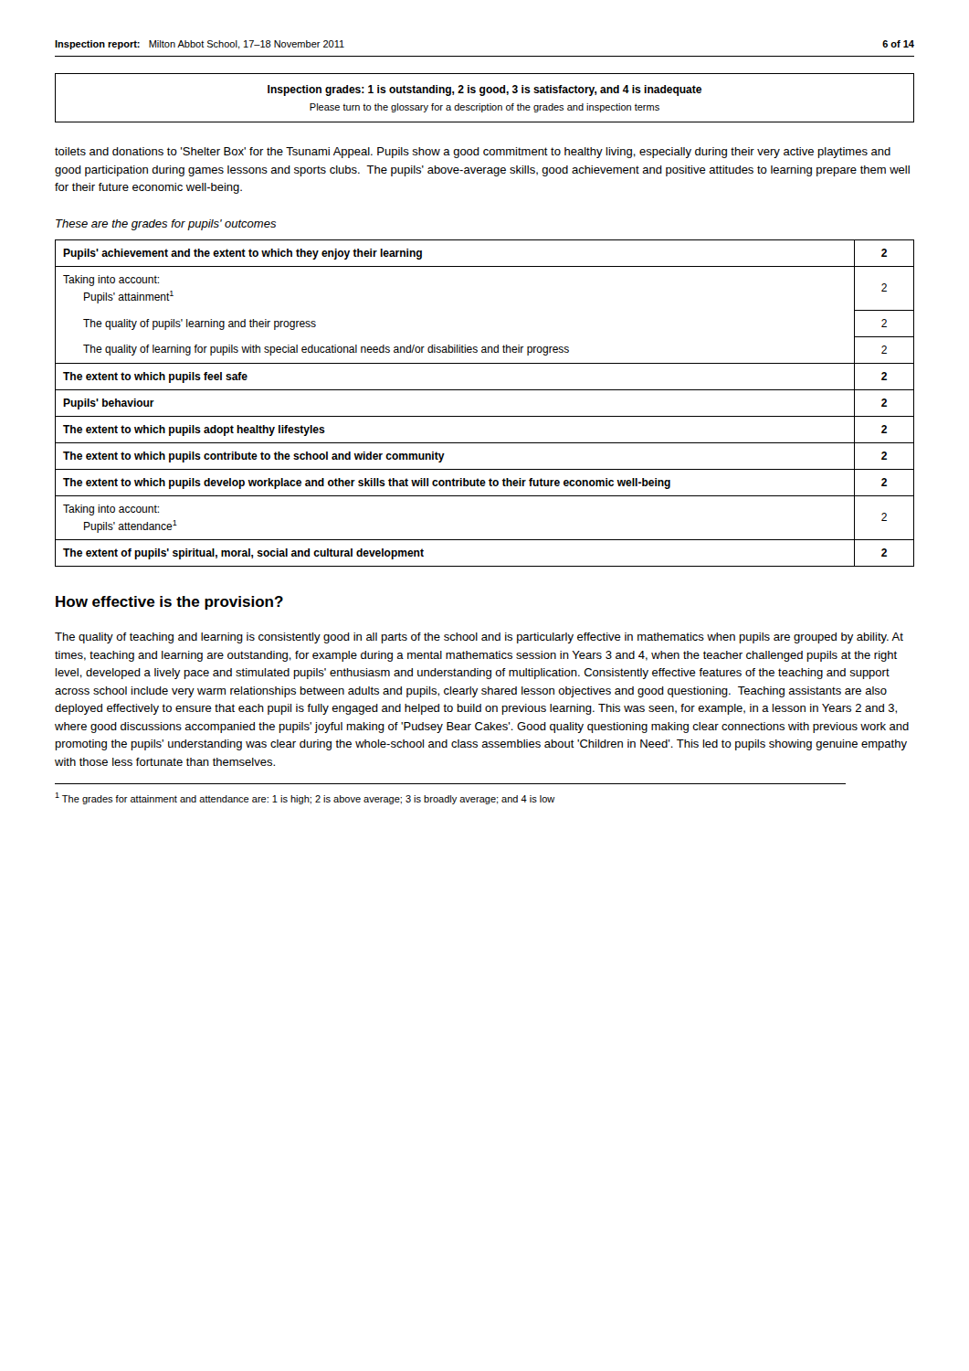Inspection report: Milton Abbot School, 17–18 November 2011
6 of 14
Inspection grades: 1 is outstanding, 2 is good, 3 is satisfactory, and 4 is inadequate
Please turn to the glossary for a description of the grades and inspection terms
toilets and donations to 'Shelter Box' for the Tsunami Appeal. Pupils show a good commitment to healthy living, especially during their very active playtimes and good participation during games lessons and sports clubs. The pupils' above-average skills, good achievement and positive attitudes to learning prepare them well for their future economic well-being.
These are the grades for pupils' outcomes
| Pupils' achievement and the extent to which they enjoy their learning | 2 |
| Taking into account: Pupils' attainment 1 | 2 |
| The quality of pupils' learning and their progress | 2 |
| The quality of learning for pupils with special educational needs and/or disabilities and their progress | 2 |
| The extent to which pupils feel safe | 2 |
| Pupils' behaviour | 2 |
| The extent to which pupils adopt healthy lifestyles | 2 |
| The extent to which pupils contribute to the school and wider community | 2 |
| The extent to which pupils develop workplace and other skills that will contribute to their future economic well-being | 2 |
| Taking into account: Pupils' attendance 1 | 2 |
| The extent of pupils' spiritual, moral, social and cultural development | 2 |
How effective is the provision?
The quality of teaching and learning is consistently good in all parts of the school and is particularly effective in mathematics when pupils are grouped by ability. At times, teaching and learning are outstanding, for example during a mental mathematics session in Years 3 and 4, when the teacher challenged pupils at the right level, developed a lively pace and stimulated pupils' enthusiasm and understanding of multiplication. Consistently effective features of the teaching and support across school include very warm relationships between adults and pupils, clearly shared lesson objectives and good questioning. Teaching assistants are also deployed effectively to ensure that each pupil is fully engaged and helped to build on previous learning. This was seen, for example, in a lesson in Years 2 and 3, where good discussions accompanied the pupils' joyful making of 'Pudsey Bear Cakes'. Good quality questioning making clear connections with previous work and promoting the pupils' understanding was clear during the whole-school and class assemblies about 'Children in Need'. This led to pupils showing genuine empathy with those less fortunate than themselves.
1 The grades for attainment and attendance are: 1 is high; 2 is above average; 3 is broadly average; and 4 is low